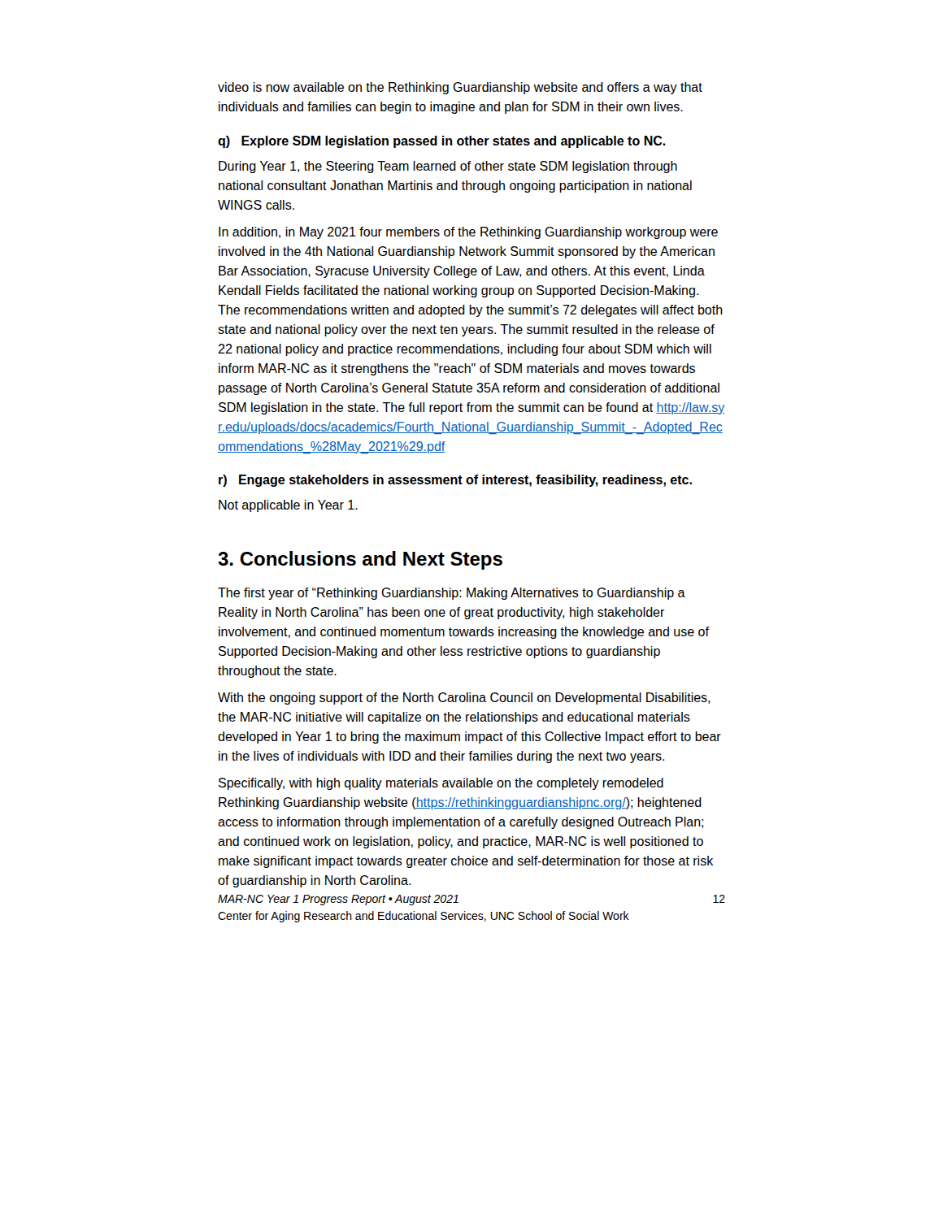video is now available on the Rethinking Guardianship website and offers a way that individuals and families can begin to imagine and plan for SDM in their own lives.
q) Explore SDM legislation passed in other states and applicable to NC.
During Year 1, the Steering Team learned of other state SDM legislation through national consultant Jonathan Martinis and through ongoing participation in national WINGS calls.
In addition, in May 2021 four members of the Rethinking Guardianship workgroup were involved in the 4th National Guardianship Network Summit sponsored by the American Bar Association, Syracuse University College of Law, and others. At this event, Linda Kendall Fields facilitated the national working group on Supported Decision-Making. The recommendations written and adopted by the summit’s 72 delegates will affect both state and national policy over the next ten years. The summit resulted in the release of 22 national policy and practice recommendations, including four about SDM which will inform MAR-NC as it strengthens the "reach" of SDM materials and moves towards passage of North Carolina’s General Statute 35A reform and consideration of additional SDM legislation in the state. The full report from the summit can be found at http://law.syr.edu/uploads/docs/academics/Fourth_National_Guardianship_Summit_-_Adopted_Recommendations_%28May_2021%29.pdf
r) Engage stakeholders in assessment of interest, feasibility, readiness, etc.
Not applicable in Year 1.
3. Conclusions and Next Steps
The first year of “Rethinking Guardianship: Making Alternatives to Guardianship a Reality in North Carolina” has been one of great productivity, high stakeholder involvement, and continued momentum towards increasing the knowledge and use of Supported Decision-Making and other less restrictive options to guardianship throughout the state.
With the ongoing support of the North Carolina Council on Developmental Disabilities, the MAR-NC initiative will capitalize on the relationships and educational materials developed in Year 1 to bring the maximum impact of this Collective Impact effort to bear in the lives of individuals with IDD and their families during the next two years.
Specifically, with high quality materials available on the completely remodeled Rethinking Guardianship website (https://rethinkingguardianshipnc.org/); heightened access to information through implementation of a carefully designed Outreach Plan; and continued work on legislation, policy, and practice, MAR-NC is well positioned to make significant impact towards greater choice and self-determination for those at risk of guardianship in North Carolina.
MAR-NC Year 1 Progress Report • August 2021 12
Center for Aging Research and Educational Services, UNC School of Social Work